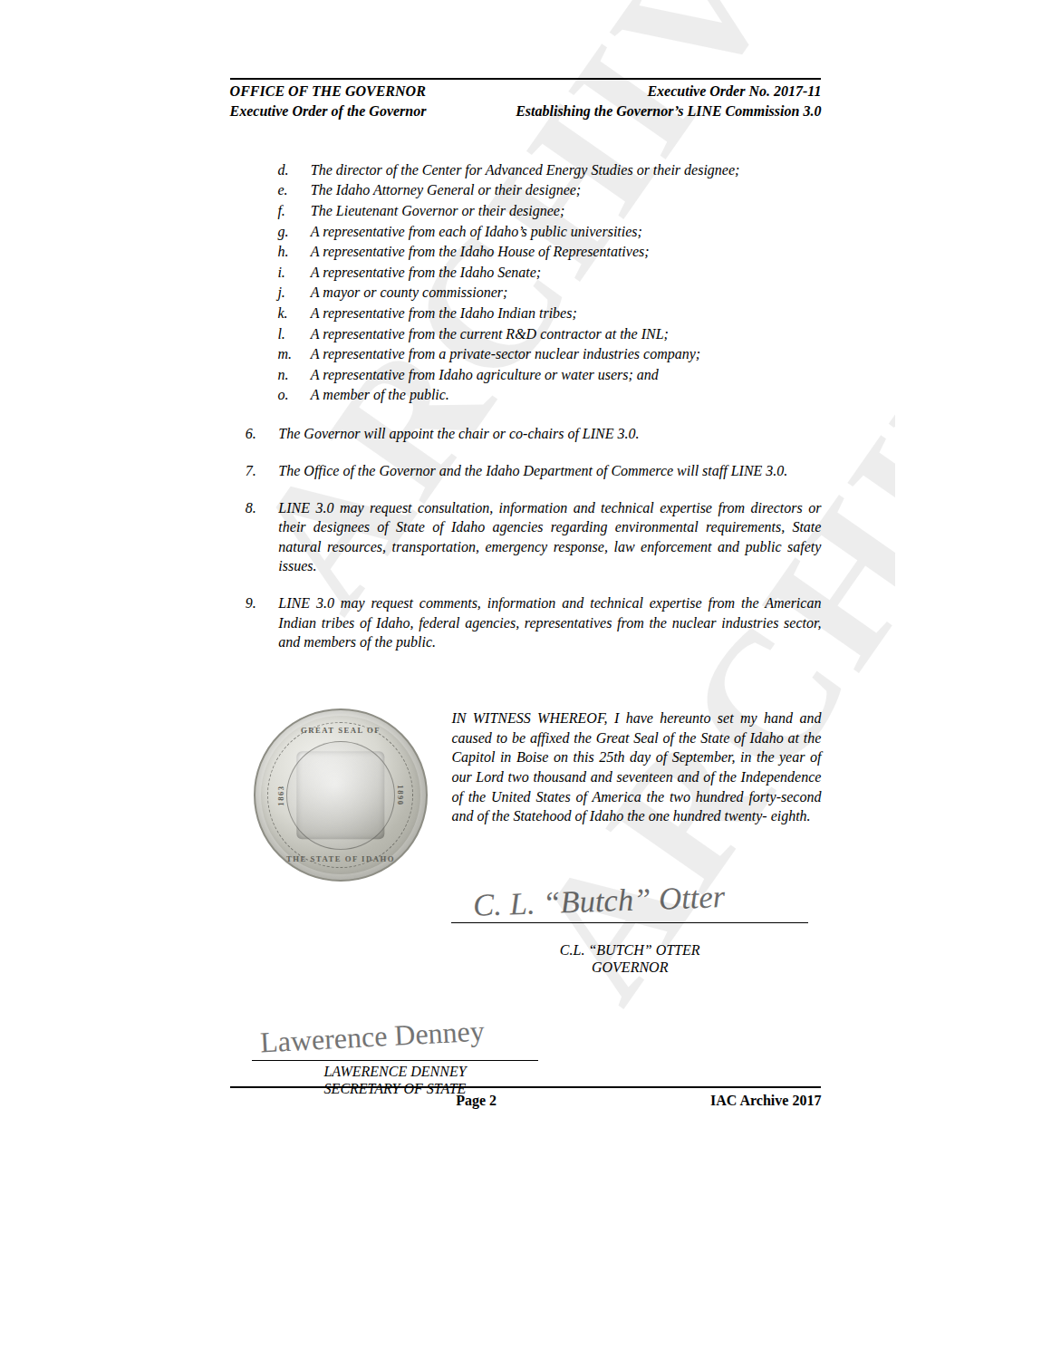ARCHIVE ARCHIVE
OFFICE OF THE GOVERNOR
Executive Order No. 2017-11
Executive Order of the Governor
Establishing the Governor’s LINE Commission 3.0
d. The director of the Center for Advanced Energy Studies or their designee;
e. The Idaho Attorney General or their designee;
f. The Lieutenant Governor or their designee;
g. A representative from each of Idaho’s public universities;
h. A representative from the Idaho House of Representatives;
i. A representative from the Idaho Senate;
j. A mayor or county commissioner;
k. A representative from the Idaho Indian tribes;
l. A representative from the current R&D contractor at the INL;
m. A representative from a private-sector nuclear industries company;
n. A representative from Idaho agriculture or water users; and
o. A member of the public.
6. The Governor will appoint the chair or co-chairs of LINE 3.0.
7. The Office of the Governor and the Idaho Department of Commerce will staff LINE 3.0.
8. LINE 3.0 may request consultation, information and technical expertise from directors or their designees of State of Idaho agencies regarding environmental requirements, State natural resources, transportation, emergency response, law enforcement and public safety issues.
9. LINE 3.0 may request comments, information and technical expertise from the American Indian tribes of Idaho, federal agencies, representatives from the nuclear industries sector, and members of the public.
Great Seal of The State of Idaho 1863 1890
IN WITNESS WHEREOF, I have hereunto set my hand and caused to be affixed the Great Seal of the State of Idaho at the Capitol in Boise on this 25th day of September, in the year of our Lord two thousand and seventeen and of the Independence of the United States of America the two hundred forty-second and of the Statehood of Idaho the one hundred twenty- eighth.
C. L. “Butch” Otter
C.L. “BUTCH” OTTER
GOVERNOR
Lawerence Denney
LAWERENCE DENNEY
SECRETARY OF STATE
Page 2
IAC Archive 2017